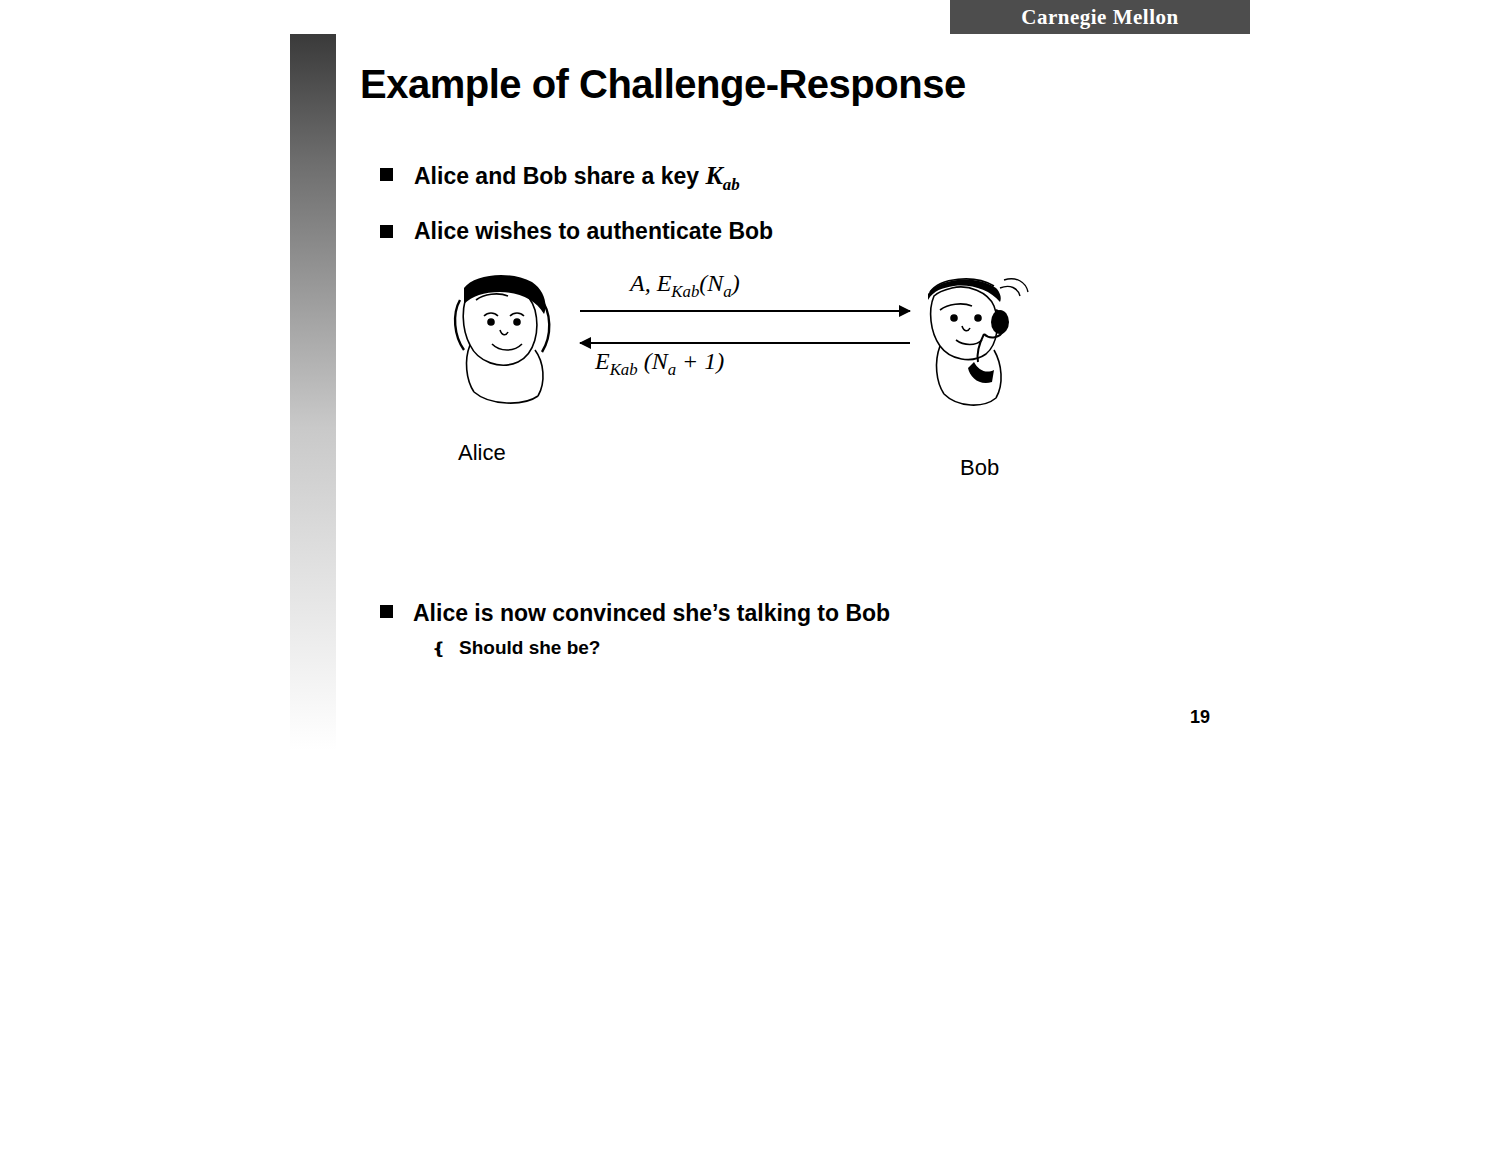Carnegie Mellon
Example of Challenge-Response
Alice and Bob share a key Kab
Alice wishes to authenticate Bob
Alice
A, EKab(Na)
EKab (Na + 1)
Bob
Alice is now convinced she’s talking to Bob
❴Should she be?
19